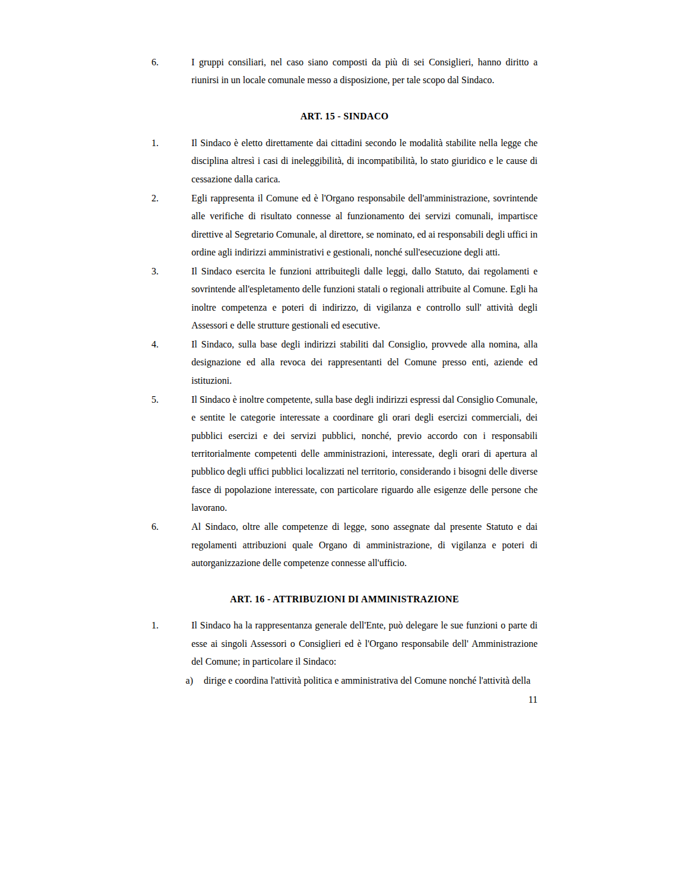6. I gruppi consiliari, nel caso siano composti da più di sei Consiglieri, hanno diritto a riunirsi in un locale comunale messo a disposizione, per tale scopo dal Sindaco.
ART. 15 - SINDACO
1. Il Sindaco è eletto direttamente dai cittadini secondo le modalità stabilite nella legge che disciplina altresì i casi di ineleggibilità, di incompatibilità, lo stato giuridico e le cause di cessazione dalla carica.
2. Egli rappresenta il Comune ed è l'Organo responsabile dell'amministrazione, sovrintende alle verifiche di risultato connesse al funzionamento dei servizi comunali, impartisce direttive al Segretario Comunale, al direttore, se nominato, ed ai responsabili degli uffici in ordine agli indirizzi amministrativi e gestionali, nonché sull'esecuzione degli atti.
3. Il Sindaco esercita le funzioni attribuitegli dalle leggi, dallo Statuto, dai regolamenti e sovrintende all'espletamento delle funzioni statali o regionali attribuite al Comune. Egli ha inoltre competenza e poteri di indirizzo, di vigilanza e controllo sull' attività degli Assessori e delle strutture gestionali ed esecutive.
4. Il Sindaco, sulla base degli indirizzi stabiliti dal Consiglio, provvede alla nomina, alla designazione ed alla revoca dei rappresentanti del Comune presso enti, aziende ed istituzioni.
5. Il Sindaco è inoltre competente, sulla base degli indirizzi espressi dal Consiglio Comunale, e sentite le categorie interessate a coordinare gli orari degli esercizi commerciali, dei pubblici esercizi e dei servizi pubblici, nonché, previo accordo con i responsabili territorialmente competenti delle amministrazioni, interessate, degli orari di apertura al pubblico degli uffici pubblici localizzati nel territorio, considerando i bisogni delle diverse fasce di popolazione interessate, con particolare riguardo alle esigenze delle persone che lavorano.
6. Al Sindaco, oltre alle competenze di legge, sono assegnate dal presente Statuto e dai regolamenti attribuzioni quale Organo di amministrazione, di vigilanza e poteri di autorganizzazione delle competenze connesse all'ufficio.
ART. 16 - ATTRIBUZIONI DI AMMINISTRAZIONE
1. Il Sindaco ha la rappresentanza generale dell'Ente, può delegare le sue funzioni o parte di esse ai singoli Assessori o Consiglieri ed è l'Organo responsabile dell' Amministrazione del Comune; in particolare il Sindaco:
a) dirige e coordina l'attività politica e amministrativa del Comune nonché l'attività della
11